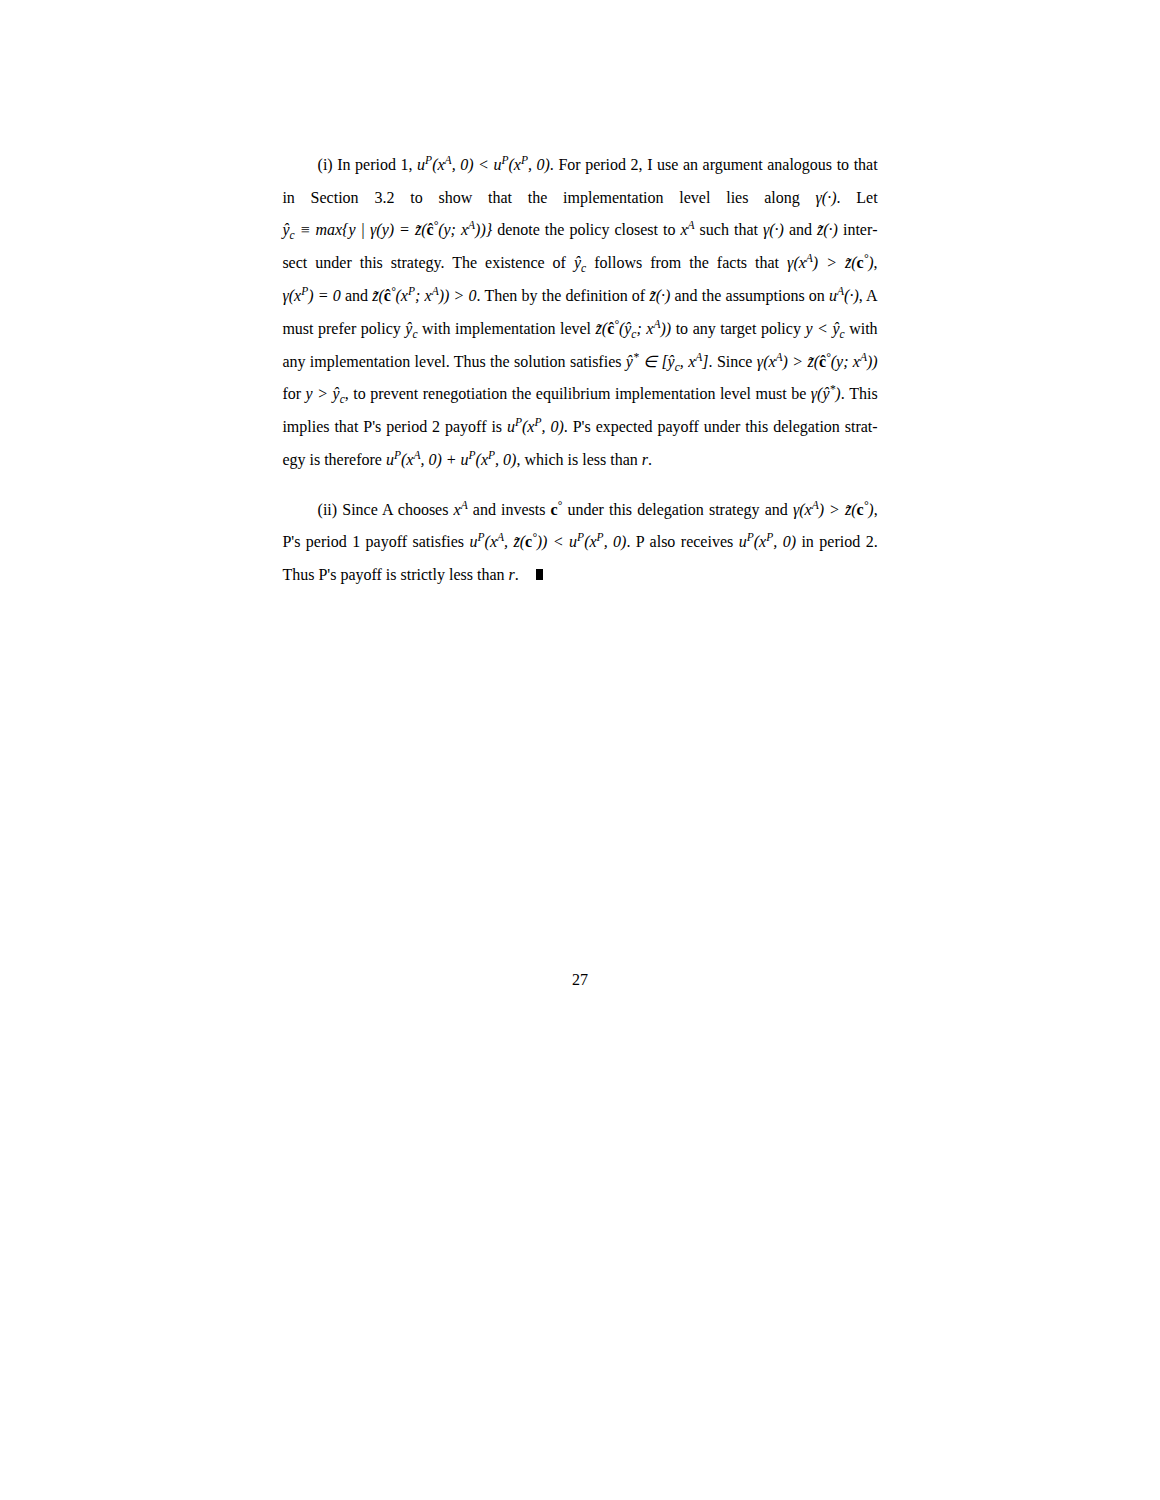(i) In period 1, uP(xA, 0) < uP(xP, 0). For period 2, I use an argument analogous to that in Section 3.2 to show that the implementation level lies along γ(·). Let ŷc ≡ max{y | γ(y) = z̃(ĉ°(y; xA))} denote the policy closest to xA such that γ(·) and z̃(·) intersect under this strategy. The existence of ŷc follows from the facts that γ(xA) > z̃(c°), γ(xP) = 0 and z̃(ĉ°(xP; xA)) > 0. Then by the definition of z̃(·) and the assumptions on uA(·), A must prefer policy ŷc with implementation level z̃(ĉ°(ŷc; xA)) to any target policy y < ŷc with any implementation level. Thus the solution satisfies ŷ* ∈ [ŷc, xA]. Since γ(xA) > z̃(ĉ°(y; xA)) for y > ŷc, to prevent renegotiation the equilibrium implementation level must be γ(ŷ*). This implies that P's period 2 payoff is uP(xP, 0). P's expected payoff under this delegation strategy is therefore uP(xA, 0) + uP(xP, 0), which is less than r.
(ii) Since A chooses xA and invests c° under this delegation strategy and γ(xA) > z̃(c°), P's period 1 payoff satisfies uP(xA, z̃(c°)) < uP(xP, 0). P also receives uP(xP, 0) in period 2. Thus P's payoff is strictly less than r.
27